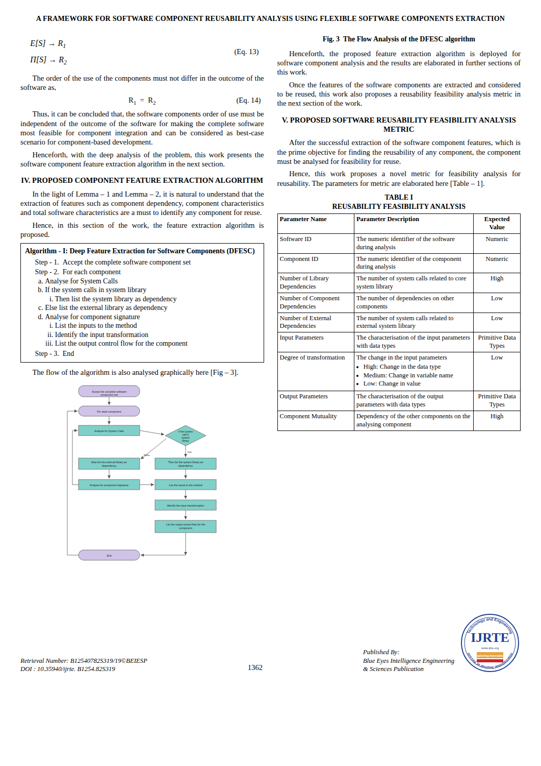A FRAMEWORK FOR SOFTWARE COMPONENT REUSABILITY ANALYSIS USING FLEXIBLE SOFTWARE COMPONENTS EXTRACTION
E[S] → R1
Π[S] → R2
(Eq. 13)
The order of the use of the components must not differ in the outcome of the software as,
R1 = R2 (Eq. 14)
Thus, it can be concluded that, the software components order of use must be independent of the outcome of the software for making the complete software most feasible for component integration and can be considered as best-case scenario for component-based development.
Henceforth, with the deep analysis of the problem, this work presents the software component feature extraction algorithm in the next section.
IV. PROPOSED COMPONENT FEATURE EXTRACTION ALGORITHM
In the light of Lemma – 1 and Lemma – 2, it is natural to understand that the extraction of features such as component dependency, component characteristics and total software characteristics are a must to identify any component for reuse.
Hence, in this section of the work, the feature extraction algorithm is proposed.
Algorithm - I: Deep Feature Extraction for Software Components (DFESC)
Step - 1. Accept the complete software component set
Step - 2. For each component
Analyse for System Calls
If the system calls in system library
Then list the system library as dependency
Else list the external library as dependency
Analyse for component signature
List the inputs to the method
Identify the input transformation
List the output control flow for the component
Step - 3. End
The flow of the algorithm is also analysed graphically here [Fig – 3].
Accept the complete software component set For each component Analyse for System Calls If the system call in system library Else list the external library as dependency Then list the system library as dependency Analyse for component signature List the inputs to the method Identify the input transformation List the output control flow for the component End true False
Fig. 3 The Flow Analysis of the DFESC algorithm
Henceforth, the proposed feature extraction algorithm is deployed for software component analysis and the results are elaborated in further sections of this work.
Once the features of the software components are extracted and considered to be reused, this work also proposes a reusability feasibility analysis metric in the next section of the work.
V. PROPOSED SOFTWARE REUSABILITY FEASIBILITY ANALYSIS METRIC
After the successful extraction of the software component features, which is the prime objective for finding the reusability of any component, the component must be analysed for feasibility for reuse.
Hence, this work proposes a novel metric for feasibility analysis for reusability. The parameters for metric are elaborated here [Table – 1].
TABLE I
REUSABILITY FEASIBILITY ANALYSIS
| Parameter Name | Parameter Description | Expected Value |
| --- | --- | --- |
| Software ID | The numeric identifier of the software during analysis | Numeric |
| Component ID | The numeric identifier of the component during analysis | Numeric |
| Number of Library Dependencies | The number of system calls related to core system library | High |
| Number of Component Dependencies | The number of dependencies on other components | Low |
| Number of External Dependencies | The number of system calls related to external system library | Low |
| Input Parameters | The characterisation of the input parameters with data types | Primitive Data Types |
| Degree of transformation | The change in the input parameters High: Change in the data type Medium: Change in variable name Low: Change in value | Low |
| Output Parameters | The characterisation of the output parameters with data types | Primitive Data Types |
| Component Mutuality | Dependency of the other components on the analysing component | High |
Retrieval Number: B12540782S319/19©BEIESP
DOI : 10.35940/ijrte. B1254.82S319
1362
Published By:
Blue Eyes Intelligence Engineering
& Sciences Publication
Technology and Engineering International Journal of Recent IJRTE www.ijrte.org Exploring Innovation